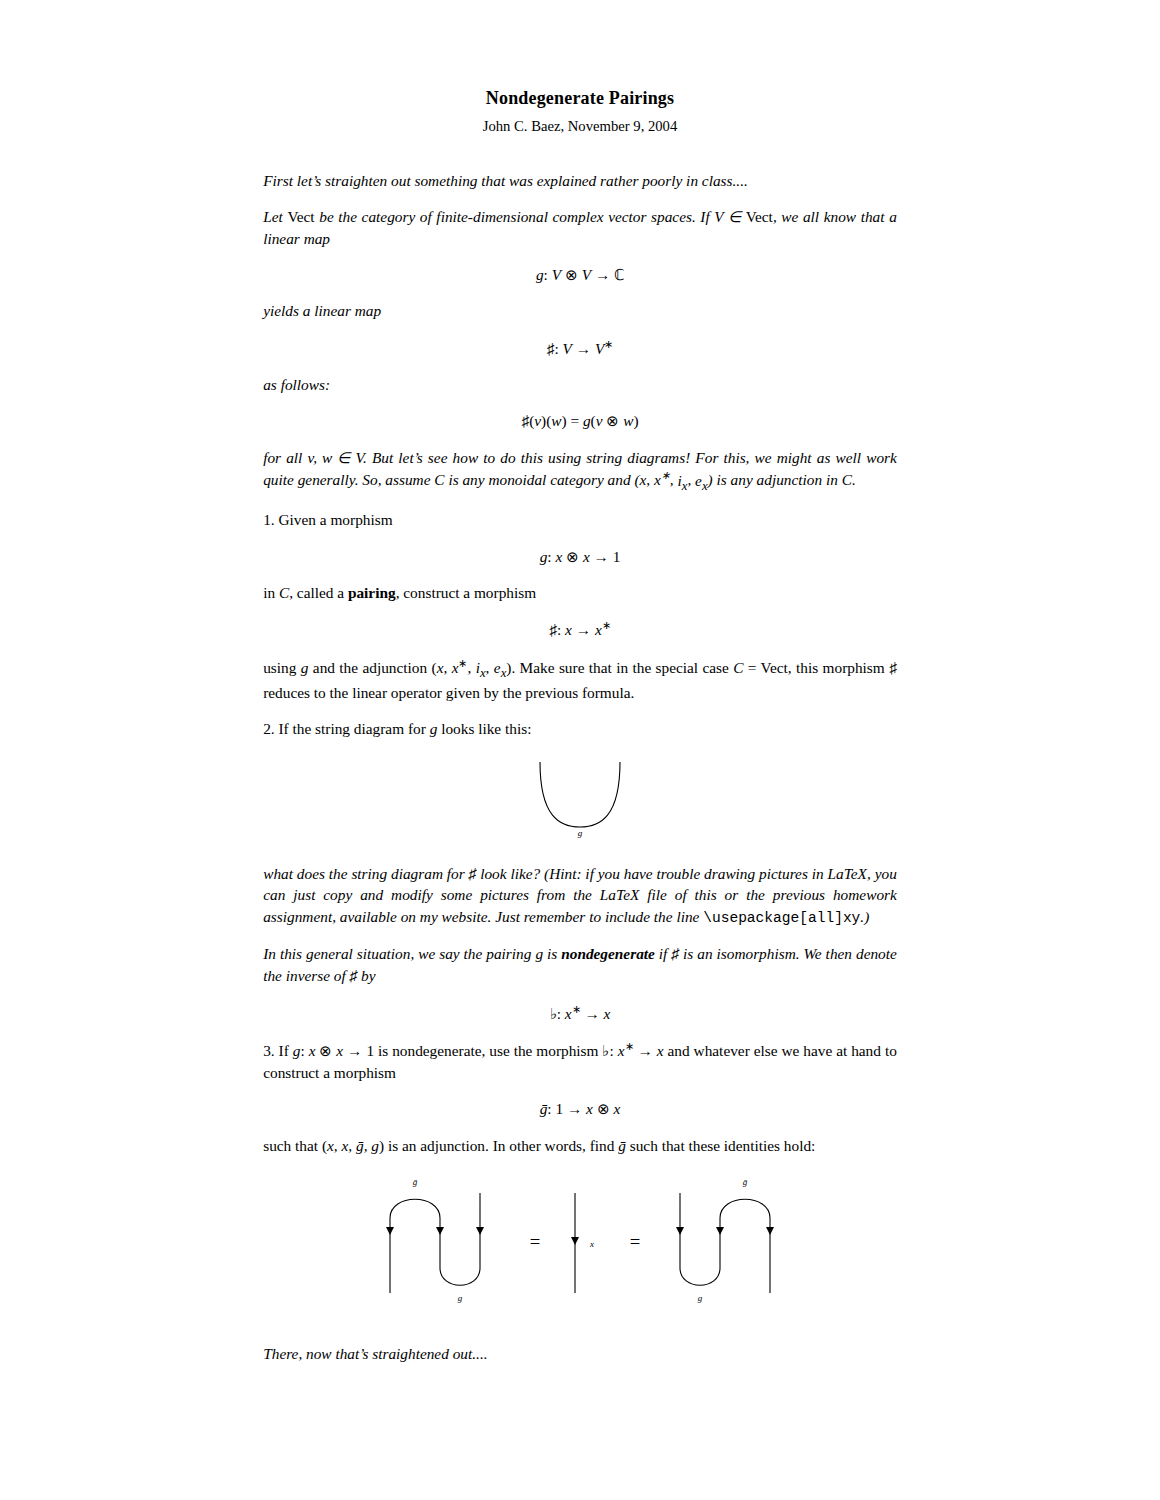Nondegenerate Pairings
John C. Baez, November 9, 2004
First let’s straighten out something that was explained rather poorly in class....
Let Vect be the category of finite-dimensional complex vector spaces. If V ∈ Vect, we all know that a linear map
g: V ⊗ V → ℂ
yields a linear map
♯: V → V∗
as follows:
♯(v)(w) = g(v ⊗ w)
for all v, w ∈ V. But let’s see how to do this using string diagrams! For this, we might as well work quite generally. So, assume C is any monoidal category and (x, x∗, ix, ex) is any adjunction in C.
1. Given a morphism
g: x ⊗ x → 1
in C, called a pairing, construct a morphism
♯: x → x∗
using g and the adjunction (x, x∗, ix, ex). Make sure that in the special case C = Vect, this morphism ♯ reduces to the linear operator given by the previous formula.
2. If the string diagram for g looks like this:
g
what does the string diagram for ♯ look like? (Hint: if you have trouble drawing pictures in LaTeX, you can just copy and modify some pictures from the LaTeX file of this or the previous homework assignment, available on my website. Just remember to include the line \usepackage[all]xy.)
In this general situation, we say the pairing g is nondegenerate if ♯ is an isomorphism. We then denote the inverse of ♯ by
♭: x∗ → x
3. If g: x ⊗ x → 1 is nondegenerate, use the morphism ♭: x∗ → x and whatever else we have at hand to construct a morphism
ḡ: 1 → x ⊗ x
such that (x, x, ḡ, g) is an adjunction. In other words, find ḡ such that these identities hold:
ḡ g = x = ḡ g
There, now that’s straightened out....